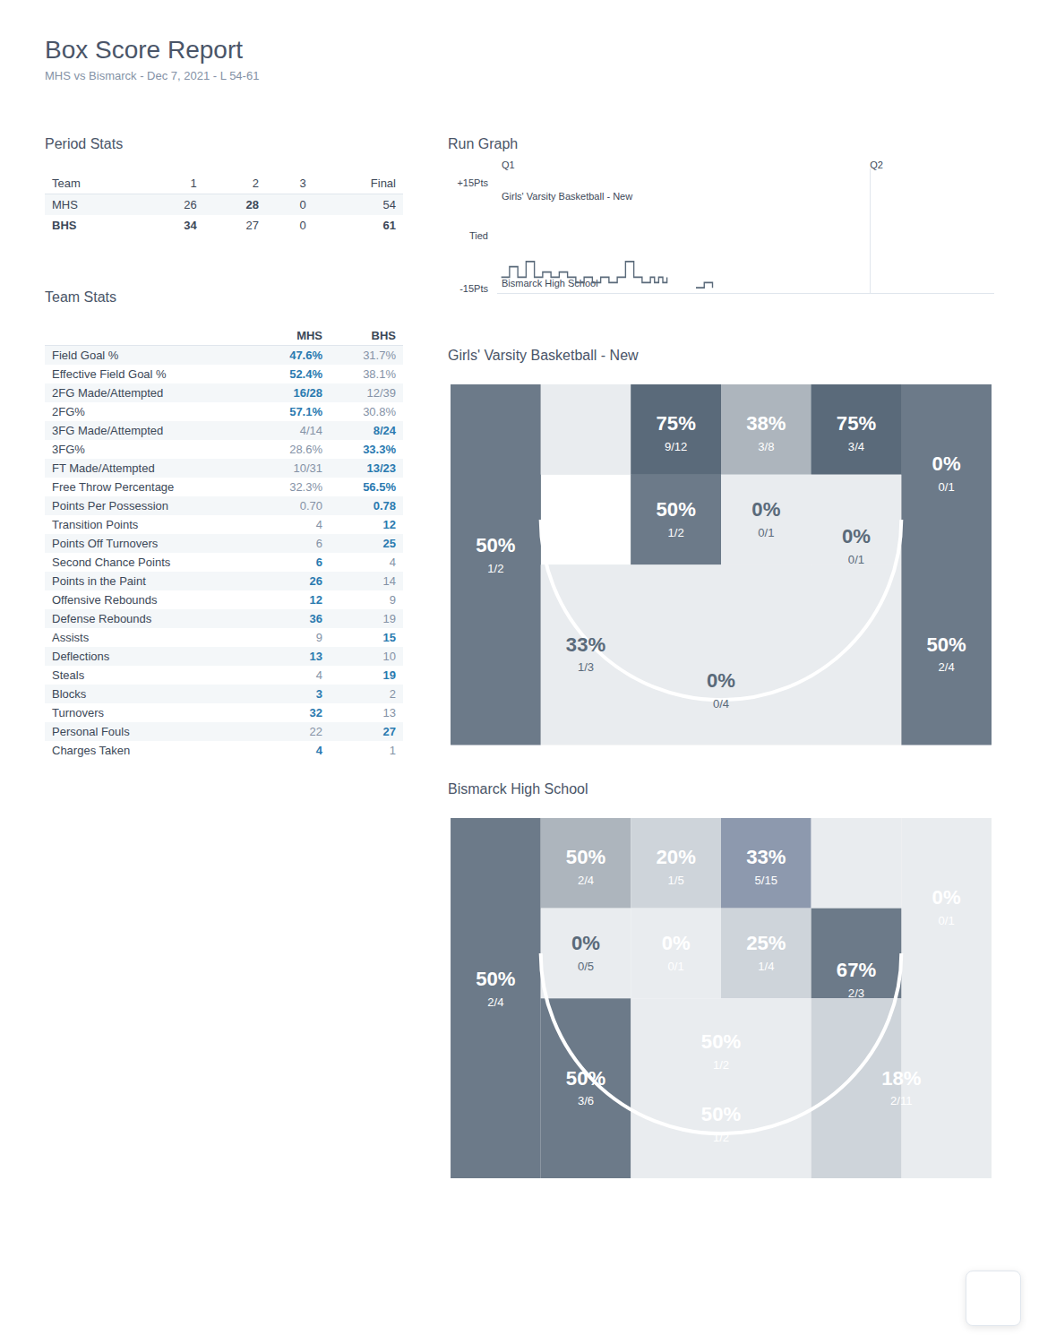Box Score Report
MHS vs Bismarck - Dec 7, 2021 - L 54-61
Period Stats
| Team | 1 | 2 | 3 | Final |
| --- | --- | --- | --- | --- |
| MHS | 26 | 28 | 0 | 54 |
| BHS | 34 | 27 | 0 | 61 |
Team Stats
| | MHS | BHS |
| --- | --- | --- |
| Field Goal % | 47.6% | 31.7% |
| Effective Field Goal % | 52.4% | 38.1% |
| 2FG Made/Attempted | 16/28 | 12/39 |
| 2FG% | 57.1% | 30.8% |
| 3FG Made/Attempted | 4/14 | 8/24 |
| 3FG% | 28.6% | 33.3% |
| FT Made/Attempted | 10/31 | 13/23 |
| Free Throw Percentage | 32.3% | 56.5% |
| Points Per Possession | 0.70 | 0.78 |
| Transition Points | 4 | 12 |
| Points Off Turnovers | 6 | 25 |
| Second Chance Points | 6 | 4 |
| Points in the Paint | 26 | 14 |
| Offensive Rebounds | 12 | 9 |
| Defense Rebounds | 36 | 19 |
| Assists | 9 | 15 |
| Deflections | 13 | 10 |
| Steals | 4 | 19 |
| Blocks | 3 | 2 |
| Turnovers | 32 | 13 |
| Personal Fouls | 22 | 27 |
| Charges Taken | 4 | 1 |
Run Graph
+15Pts Tied -15Pts
Q1 Q2
Girls' Varsity Basketball - New Bismarck High School
Girls' Varsity Basketball - New
50% 1/2 75% 9/12 38% 3/8 75% 3/4 0% 0/1 50% 1/2 0% 0/1 0% 0/1 33% 1/3 0% 0/4 50% 2/4
Bismarck High School
50% 2/4 50% 2/4 20% 1/5 33% 5/15 0% 0/1 0% 0/5 0% 0/1 25% 1/4 67% 2/3 50% 3/6 50% 1/2 50% 1/2 18% 2/11